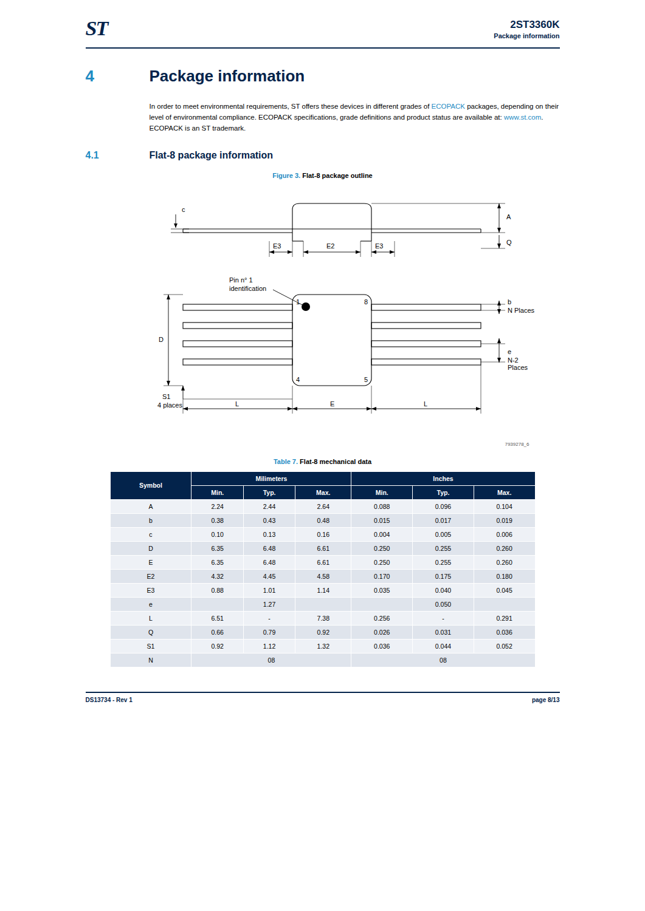ST
2ST3360K
Package information
4
Package information
In order to meet environmental requirements, ST offers these devices in different grades of ECOPACK packages, depending on their level of environmental compliance. ECOPACK specifications, grade definitions and product status are available at: www.st.com. ECOPACK is an ST trademark.
4.1
Flat-8 package information
Figure 3. Flat-8 package outline
c A Q E3 E2 E3 Pin n° 1 identification 1 8 4 5 D b N Places e N-2 Places S1 4 places L E L
7939278_6
Table 7. Flat-8 mechanical data
| Symbol | Milimeters | Inches |
| --- | --- | --- |
| Min. | Typ. | Max. | Min. | Typ. | Max. |
| A | 2.24 | 2.44 | 2.64 | 0.088 | 0.096 | 0.104 |
| b | 0.38 | 0.43 | 0.48 | 0.015 | 0.017 | 0.019 |
| c | 0.10 | 0.13 | 0.16 | 0.004 | 0.005 | 0.006 |
| D | 6.35 | 6.48 | 6.61 | 0.250 | 0.255 | 0.260 |
| E | 6.35 | 6.48 | 6.61 | 0.250 | 0.255 | 0.260 |
| E2 | 4.32 | 4.45 | 4.58 | 0.170 | 0.175 | 0.180 |
| E3 | 0.88 | 1.01 | 1.14 | 0.035 | 0.040 | 0.045 |
| e | | 1.27 | | | 0.050 | |
| L | 6.51 | - | 7.38 | 0.256 | - | 0.291 |
| Q | 0.66 | 0.79 | 0.92 | 0.026 | 0.031 | 0.036 |
| S1 | 0.92 | 1.12 | 1.32 | 0.036 | 0.044 | 0.052 |
| N | 08 | 08 |
DS13734 - Rev 1
page 8/13